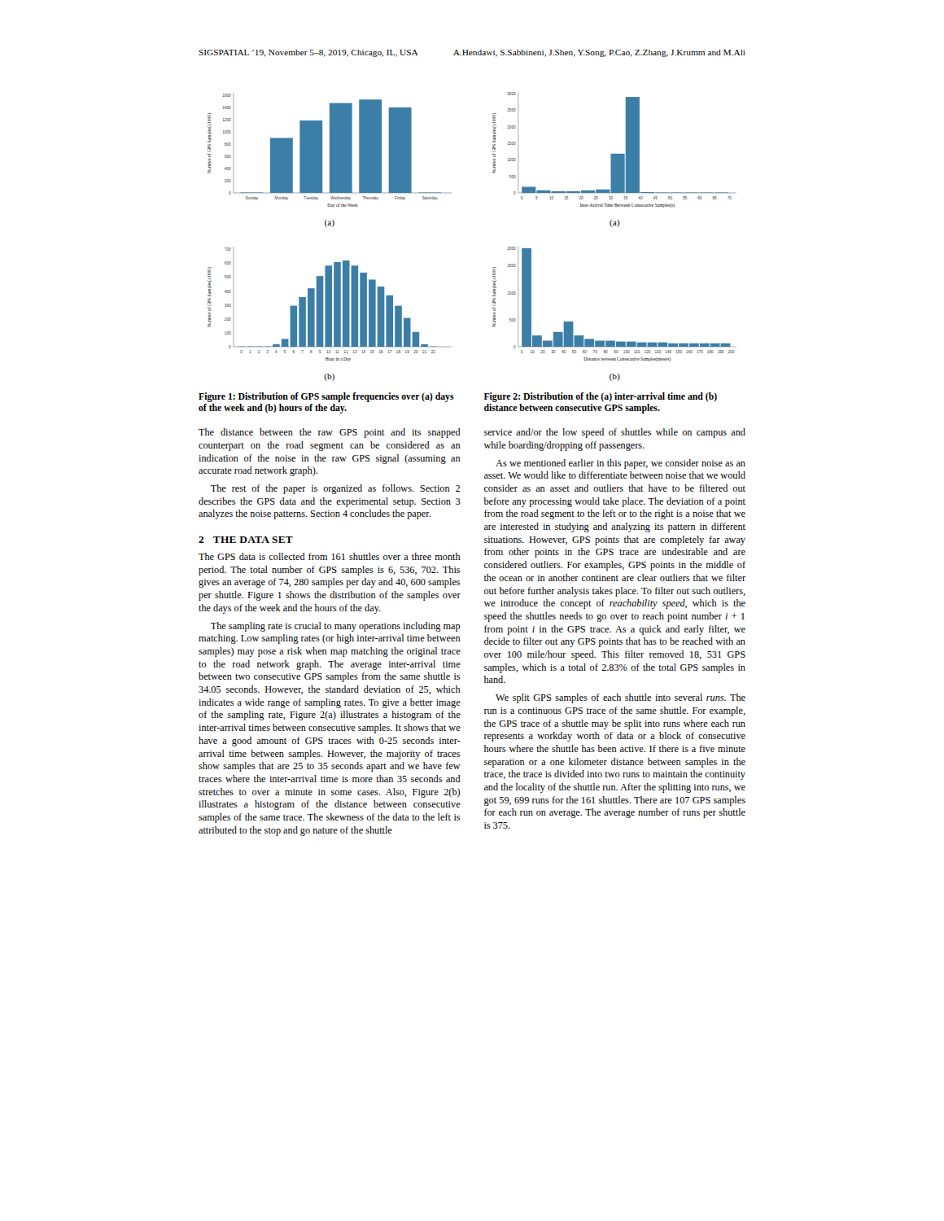SIGSPATIAL ’19, November 5–8, 2019, Chicago, IL, USA
A.Hendawi, S.Sabbineni, J.Shen, Y.Song, P.Cao, Z.Zhang, J.Krumm and M.Ali
0 200 400 600 800 1000 1200 1400 1600 Sunday Monday Tuesday Wednesday Thursday Friday Saturday Day of the Week Number of GPS Samples(x1000)
(a)
0 100 200 300 400 500 600 700 0 1 2 3 4 5 6 7 8 9 10 11 12 13 14 15 16 17 18 19 20 21 22 Hour in a Day Number of GPS Samples(x1000)
(b)
Figure 1: Distribution of GPS sample frequencies over (a) days of the week and (b) hours of the day.
The distance between the raw GPS point and its snapped counterpart on the road segment can be considered as an indication of the noise in the raw GPS signal (assuming an accurate road network graph).
The rest of the paper is organized as follows. Section 2 describes the GPS data and the experimental setup. Section 3 analyzes the noise patterns. Section 4 concludes the paper.
2 THE DATA SET
The GPS data is collected from 161 shuttles over a three month period. The total number of GPS samples is 6, 536, 702. This gives an average of 74, 280 samples per day and 40, 600 samples per shuttle. Figure 1 shows the distribution of the samples over the days of the week and the hours of the day.
The sampling rate is crucial to many operations including map matching. Low sampling rates (or high inter-arrival time between samples) may pose a risk when map matching the original trace to the road network graph. The average inter-arrival time between two consecutive GPS samples from the same shuttle is 34.05 seconds. However, the standard deviation of 25, which indicates a wide range of sampling rates. To give a better image of the sampling rate, Figure 2(a) illustrates a histogram of the inter-arrival times between consecutive samples. It shows that we have a good amount of GPS traces with 0-25 seconds inter-arrival time between samples. However, the majority of traces show samples that are 25 to 35 seconds apart and we have few traces where the inter-arrival time is more than 35 seconds and stretches to over a minute in some cases. Also, Figure 2(b) illustrates a histogram of the distance between consecutive samples of the same trace. The skewness of the data to the left is attributed to the stop and go nature of the shuttle
0 500 1000 1500 2000 2500 3000 0 5 10 15 20 25 30 35 40 45 50 55 60 65 70 Inter-Arrival Time Between Consecutive Samples(s) Number of GPS Samples(x1000)
(a)
0 500 1000 1500 2000 0 10 20 30 40 50 60 70 80 90 100 110 120 130 140 150 160 170 180 190 200 Distance between Consecutive Samples(meters) Number of GPS Samples(x1000)
(b)
Figure 2: Distribution of the (a) inter-arrival time and (b) distance between consecutive GPS samples.
service and/or the low speed of shuttles while on campus and while boarding/dropping off passengers.
As we mentioned earlier in this paper, we consider noise as an asset. We would like to differentiate between noise that we would consider as an asset and outliers that have to be filtered out before any processing would take place. The deviation of a point from the road segment to the left or to the right is a noise that we are interested in studying and analyzing its pattern in different situations. However, GPS points that are completely far away from other points in the GPS trace are undesirable and are considered outliers. For examples, GPS points in the middle of the ocean or in another continent are clear outliers that we filter out before further analysis takes place. To filter out such outliers, we introduce the concept of reachability speed, which is the speed the shuttles needs to go over to reach point number i + 1 from point i in the GPS trace. As a quick and early filter, we decide to filter out any GPS points that has to be reached with an over 100 mile/hour speed. This filter removed 18, 531 GPS samples, which is a total of 2.83% of the total GPS samples in hand.
We split GPS samples of each shuttle into several runs. The run is a continuous GPS trace of the same shuttle. For example, the GPS trace of a shuttle may be split into runs where each run represents a workday worth of data or a block of consecutive hours where the shuttle has been active. If there is a five minute separation or a one kilometer distance between samples in the trace, the trace is divided into two runs to maintain the continuity and the locality of the shuttle run. After the splitting into runs, we got 59, 699 runs for the 161 shuttles. There are 107 GPS samples for each run on average. The average number of runs per shuttle is 375.